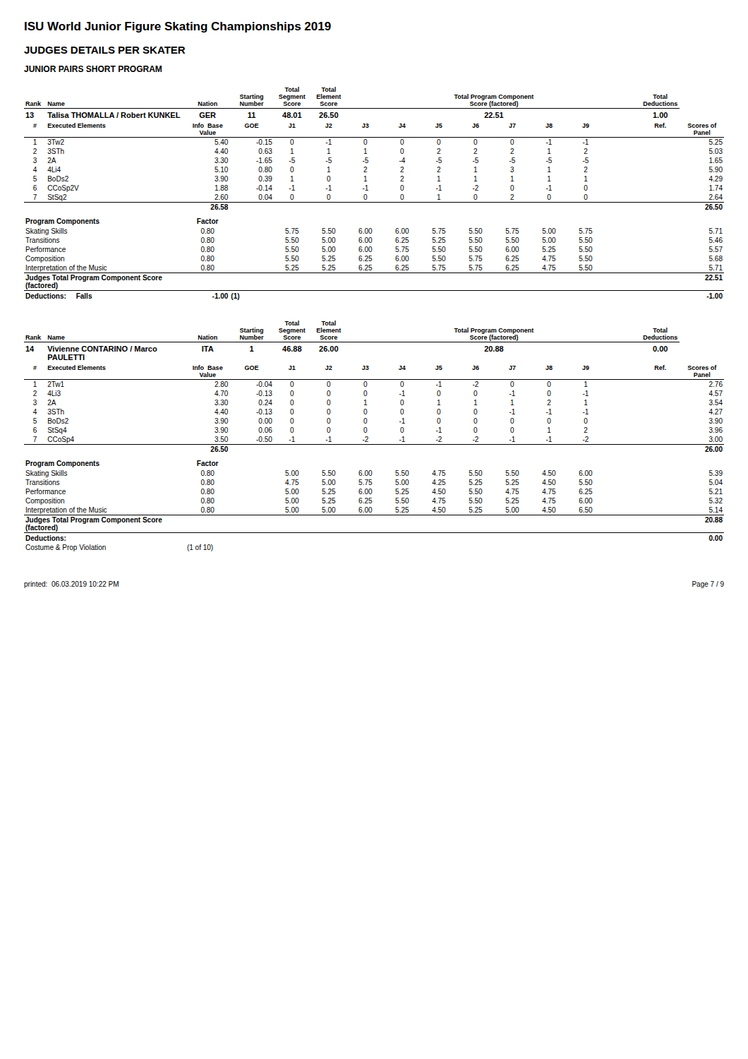ISU World Junior Figure Skating Championships 2019
JUDGES DETAILS PER SKATER
JUNIOR PAIRS SHORT PROGRAM
| Rank | Name | Nation | Starting Number | Total Segment Score | Total Element Score | Total Program Component Score (factored) | Total Deductions |
| --- | --- | --- | --- | --- | --- | --- | --- |
| 13 | Talisa THOMALLA / Robert KUNKEL | GER | 11 | 48.01 | 26.50 | 22.51 | 1.00 |
| # | Executed Elements | Info Base Value | GOE | J1 | J2 | J3 | J4 | J5 | J6 | J7 | J8 | J9 | | Ref. | Scores of Panel |
| 1 | 3Tw2 | 5.40 | -0.15 | 0 | -1 | 0 | 0 | 0 | 0 | 0 | -1 | -1 | | | 5.25 |
| 2 | 3STh | 4.40 | 0.63 | 1 | 1 | 1 | 0 | 2 | 2 | 2 | 1 | 2 | | | 5.03 |
| 3 | 2A | 3.30 | -1.65 | -5 | -5 | -5 | -4 | -5 | -5 | -5 | -5 | -5 | | | 1.65 |
| 4 | 4Li4 | 5.10 | 0.80 | 0 | 1 | 2 | 2 | 2 | 1 | 3 | 1 | 2 | | | 5.90 |
| 5 | BoDs2 | 3.90 | 0.39 | 1 | 0 | 1 | 2 | 1 | 1 | 1 | 1 | 1 | | | 4.29 |
| 6 | CCoSp2V | 1.88 | -0.14 | -1 | -1 | -1 | 0 | -1 | -2 | 0 | -1 | 0 | | | 1.74 |
| 7 | StSq2 | 2.60 | 0.04 | 0 | 0 | 0 | 0 | 1 | 0 | 2 | 0 | 0 | | | 2.64 |
| | | 26.58 | | | 26.50 |
| Program Components | Factor | |
| Skating Skills | 0.80 | | 5.75 | 5.50 | 6.00 | 6.00 | 5.75 | 5.50 | 5.75 | 5.00 | 5.75 | | | 5.71 |
| Transitions | 0.80 | | 5.50 | 5.00 | 6.00 | 6.25 | 5.25 | 5.50 | 5.50 | 5.00 | 5.50 | | | 5.46 |
| Performance | 0.80 | | 5.50 | 5.00 | 6.00 | 5.75 | 5.50 | 5.50 | 6.00 | 5.25 | 5.50 | | | 5.57 |
| Composition | 0.80 | | 5.50 | 5.25 | 6.25 | 6.00 | 5.50 | 5.75 | 6.25 | 4.75 | 5.50 | | | 5.68 |
| Interpretation of the Music | 0.80 | | 5.25 | 5.25 | 6.25 | 6.25 | 5.75 | 5.75 | 6.25 | 4.75 | 5.50 | | | 5.71 |
| Judges Total Program Component Score (factored) | | 22.51 |
| Deductions: Falls | -1.00 | (1) | | -1.00 |
| Rank | Name | Nation | Starting Number | Total Segment Score | Total Element Score | Total Program Component Score (factored) | Total Deductions |
| --- | --- | --- | --- | --- | --- | --- | --- |
| 14 | Vivienne CONTARINO / Marco PAULETTI | ITA | 1 | 46.88 | 26.00 | 20.88 | 0.00 |
| # | Executed Elements | Info Base Value | GOE | J1 | J2 | J3 | J4 | J5 | J6 | J7 | J8 | J9 | | Ref. | Scores of Panel |
| 1 | 2Tw1 | 2.80 | -0.04 | 0 | 0 | 0 | 0 | -1 | -2 | 0 | 0 | 1 | | | 2.76 |
| 2 | 4Li3 | 4.70 | -0.13 | 0 | 0 | 0 | -1 | 0 | 0 | -1 | 0 | -1 | | | 4.57 |
| 3 | 2A | 3.30 | 0.24 | 0 | 0 | 1 | 0 | 1 | 1 | 1 | 2 | 1 | | | 3.54 |
| 4 | 3STh | 4.40 | -0.13 | 0 | 0 | 0 | 0 | 0 | 0 | -1 | -1 | -1 | | | 4.27 |
| 5 | BoDs2 | 3.90 | 0.00 | 0 | 0 | 0 | -1 | 0 | 0 | 0 | 0 | 0 | | | 3.90 |
| 6 | StSq4 | 3.90 | 0.06 | 0 | 0 | 0 | 0 | -1 | 0 | 0 | 1 | 2 | | | 3.96 |
| 7 | CCoSp4 | 3.50 | -0.50 | -1 | -1 | -2 | -1 | -2 | -2 | -1 | -1 | -2 | | | 3.00 |
| | | 26.50 | | | 26.00 |
| Program Components | Factor | |
| Skating Skills | 0.80 | | 5.00 | 5.50 | 6.00 | 5.50 | 4.75 | 5.50 | 5.50 | 4.50 | 6.00 | | | 5.39 |
| Transitions | 0.80 | | 4.75 | 5.00 | 5.75 | 5.00 | 4.25 | 5.25 | 5.25 | 4.50 | 5.50 | | | 5.04 |
| Performance | 0.80 | | 5.00 | 5.25 | 6.00 | 5.25 | 4.50 | 5.50 | 4.75 | 4.75 | 6.25 | | | 5.21 |
| Composition | 0.80 | | 5.00 | 5.25 | 6.25 | 5.50 | 4.75 | 5.50 | 5.25 | 4.75 | 6.00 | | | 5.32 |
| Interpretation of the Music | 0.80 | | 5.00 | 5.00 | 6.00 | 5.25 | 4.50 | 5.25 | 5.00 | 4.50 | 6.50 | | | 5.14 |
| Judges Total Program Component Score (factored) | | 20.88 |
| Deductions: | | 0.00 |
| Costume & Prop Violation | (1 of 10) | |
printed: 06.03.2019 10:22 PM
Page 7 / 9